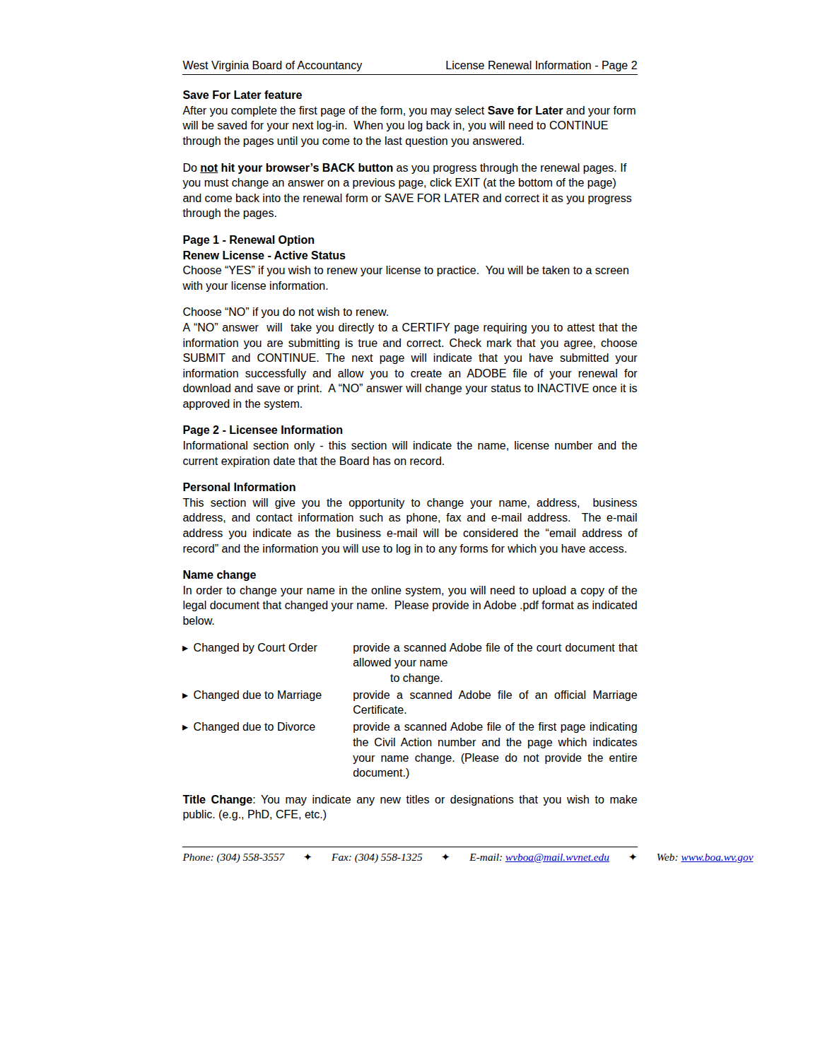West Virginia Board of Accountancy
License Renewal Information - Page 2
Save For Later feature
After you complete the first page of the form, you may select Save for Later and your form will be saved for your next log-in. When you log back in, you will need to CONTINUE through the pages until you come to the last question you answered.
Do not hit your browser’s BACK button as you progress through the renewal pages. If you must change an answer on a previous page, click EXIT (at the bottom of the page) and come back into the renewal form or SAVE FOR LATER and correct it as you progress through the pages.
Page 1 - Renewal Option
Renew License - Active Status
Choose “YES” if you wish to renew your license to practice. You will be taken to a screen with your license information.
Choose “NO” if you do not wish to renew.
A “NO” answer will take you directly to a CERTIFY page requiring you to attest that the information you are submitting is true and correct. Check mark that you agree, choose SUBMIT and CONTINUE. The next page will indicate that you have submitted your information successfully and allow you to create an ADOBE file of your renewal for download and save or print. A “NO” answer will change your status to INACTIVE once it is approved in the system.
Page 2 - Licensee Information
Informational section only - this section will indicate the name, license number and the current expiration date that the Board has on record.
Personal Information
This section will give you the opportunity to change your name, address, business address, and contact information such as phone, fax and e-mail address. The e-mail address you indicate as the business e-mail will be considered the “email address of record” and the information you will use to log in to any forms for which you have access.
Name change
In order to change your name in the online system, you will need to upload a copy of the legal document that changed your name. Please provide in Adobe .pdf format as indicated below.
▸ Changed by Court Order provide a scanned Adobe file of the court document that allowed your nameto change.
▸ Changed due to Marriage provide a scanned Adobe file of an official Marriage Certificate.
▸ Changed due to Divorce provide a scanned Adobe file of the first page indicating the Civil Action number and the page which indicates your name change. (Please do not provide the entire document.)
Title Change: You may indicate any new titles or designations that you wish to make public. (e.g., PhD, CFE, etc.)
Phone: (304) 558-3557✦Fax: (304) 558-1325✦E-mail: wvboa@mail.wvnet.edu✦Web: www.boa.wv.gov